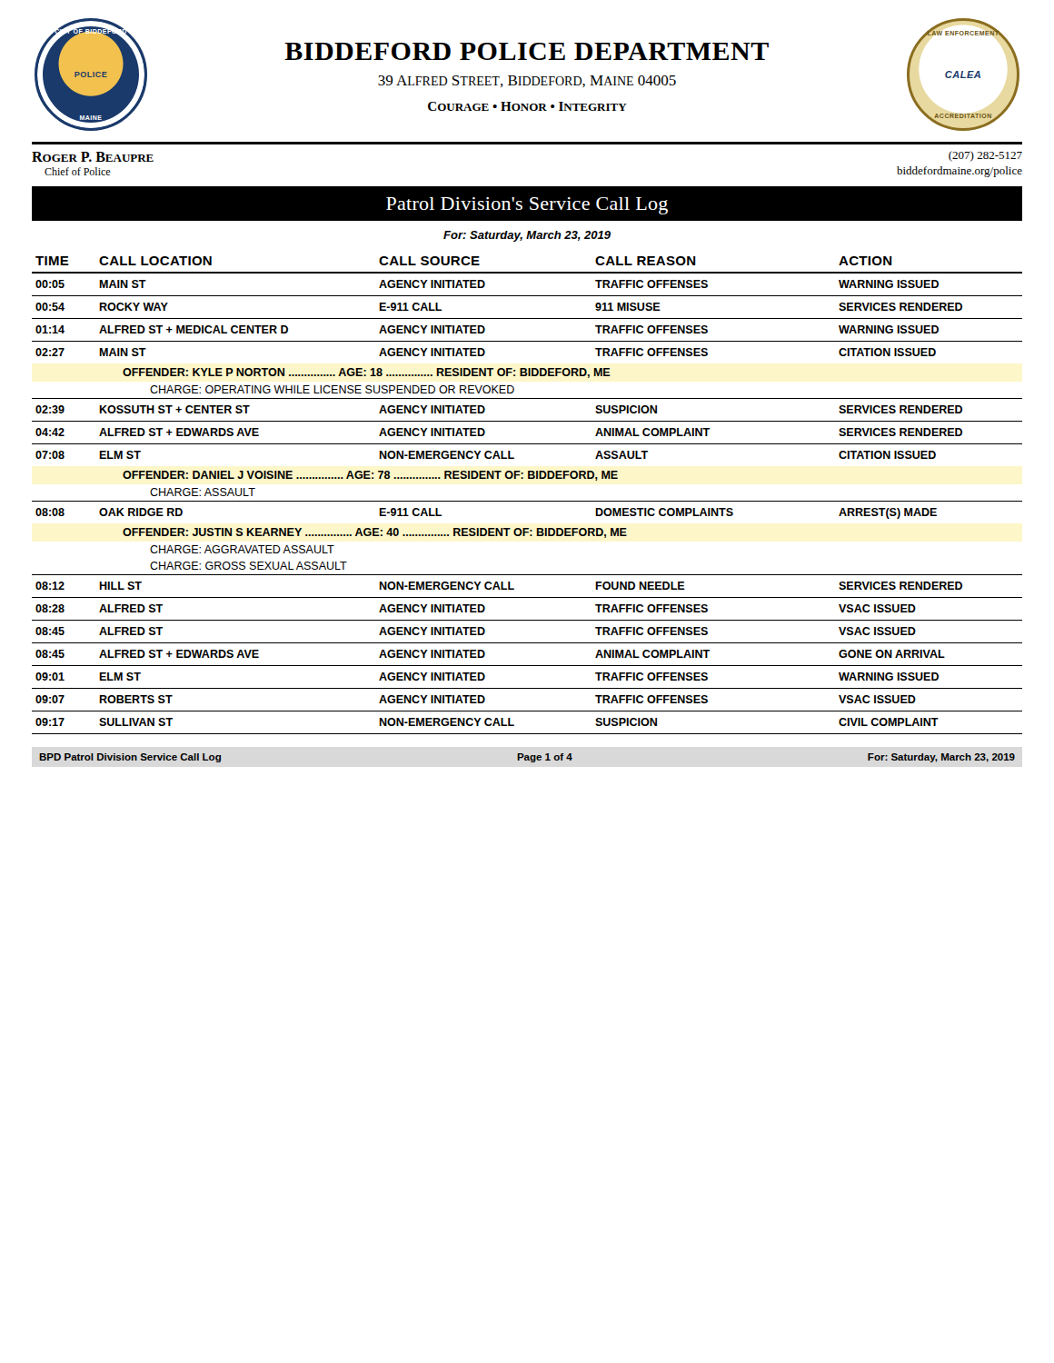CITY OF BIDDEFORD POLICE MAINE
BIDDEFORD POLICE DEPARTMENT
39 ALFRED STREET, BIDDEFORD, MAINE 04005
COURAGE • HONOR • INTEGRITY
LAW ENFORCEMENT CALEA ACCREDITATION
ROGER P. BEAUPRE
Chief of Police
(207) 282-5127
biddefordmaine.org/police
Patrol Division's Service Call Log
For: Saturday, March 23, 2019
| TIME | CALL LOCATION | CALL SOURCE | CALL REASON | ACTION |
| --- | --- | --- | --- | --- |
| 00:05 | MAIN ST | AGENCY INITIATED | TRAFFIC OFFENSES | WARNING ISSUED |
| 00:54 | ROCKY WAY | E-911 CALL | 911 MISUSE | SERVICES RENDERED |
| 01:14 | ALFRED ST + MEDICAL CENTER D | AGENCY INITIATED | TRAFFIC OFFENSES | WARNING ISSUED |
| 02:27 | MAIN ST | AGENCY INITIATED | TRAFFIC OFFENSES | CITATION ISSUED |
| | OFFENDER: KYLE P NORTON ............... AGE: 18 ............... RESIDENT OF: BIDDEFORD, ME |
| | CHARGE: OPERATING WHILE LICENSE SUSPENDED OR REVOKED |
| 02:39 | KOSSUTH ST + CENTER ST | AGENCY INITIATED | SUSPICION | SERVICES RENDERED |
| 04:42 | ALFRED ST + EDWARDS AVE | AGENCY INITIATED | ANIMAL COMPLAINT | SERVICES RENDERED |
| 07:08 | ELM ST | NON-EMERGENCY CALL | ASSAULT | CITATION ISSUED |
| | OFFENDER: DANIEL J VOISINE ............... AGE: 78 ............... RESIDENT OF: BIDDEFORD, ME |
| | CHARGE: ASSAULT |
| 08:08 | OAK RIDGE RD | E-911 CALL | DOMESTIC COMPLAINTS | ARREST(S) MADE |
| | OFFENDER: JUSTIN S KEARNEY ............... AGE: 40 ............... RESIDENT OF: BIDDEFORD, ME |
| | CHARGE: AGGRAVATED ASSAULT |
| | CHARGE: GROSS SEXUAL ASSAULT |
| 08:12 | HILL ST | NON-EMERGENCY CALL | FOUND NEEDLE | SERVICES RENDERED |
| 08:28 | ALFRED ST | AGENCY INITIATED | TRAFFIC OFFENSES | VSAC ISSUED |
| 08:45 | ALFRED ST | AGENCY INITIATED | TRAFFIC OFFENSES | VSAC ISSUED |
| 08:45 | ALFRED ST + EDWARDS AVE | AGENCY INITIATED | ANIMAL COMPLAINT | GONE ON ARRIVAL |
| 09:01 | ELM ST | AGENCY INITIATED | TRAFFIC OFFENSES | WARNING ISSUED |
| 09:07 | ROBERTS ST | AGENCY INITIATED | TRAFFIC OFFENSES | VSAC ISSUED |
| 09:17 | SULLIVAN ST | NON-EMERGENCY CALL | SUSPICION | CIVIL COMPLAINT |
BPD Patrol Division Service Call Log
Page 1 of 4
For: Saturday, March 23, 2019